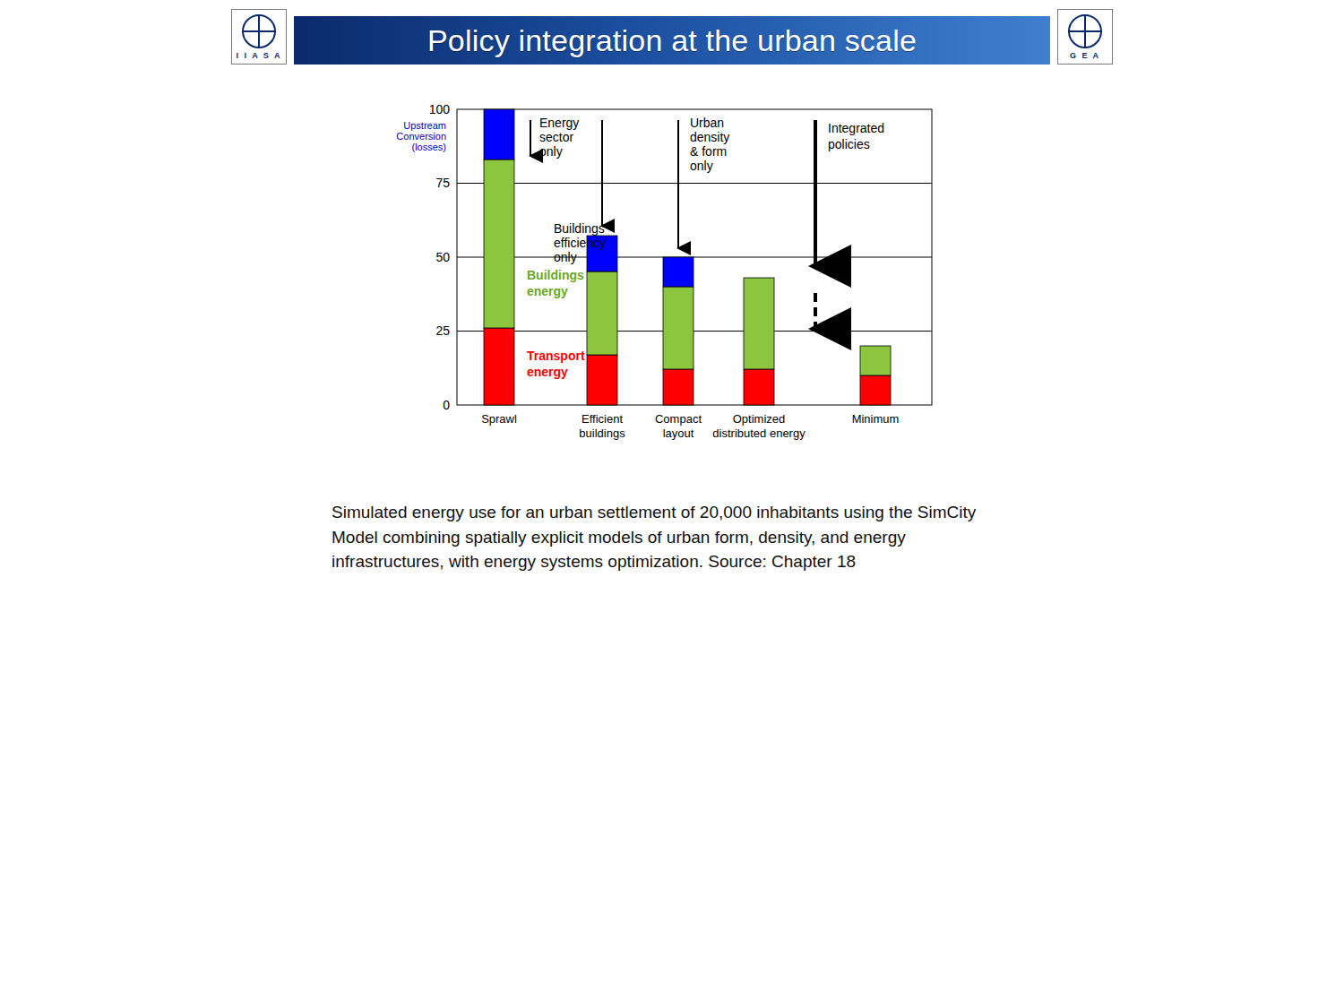I I A S A
Policy integration at the urban scale
G E A
100 75 50 25 0 Upstream Conversion (losses) Energy sector only Buildings efficiency only Urban density & form only Integrated policies Buildings energy Transport energy Sprawl Efficient buildings Compact layout Optimized distributed energy Minimum
Simulated energy use for an urban settlement of 20,000 inhabitants using the SimCity Model combining spatially explicit models of urban form, density, and energy infrastructures, with energy systems optimization. Source: Chapter 18